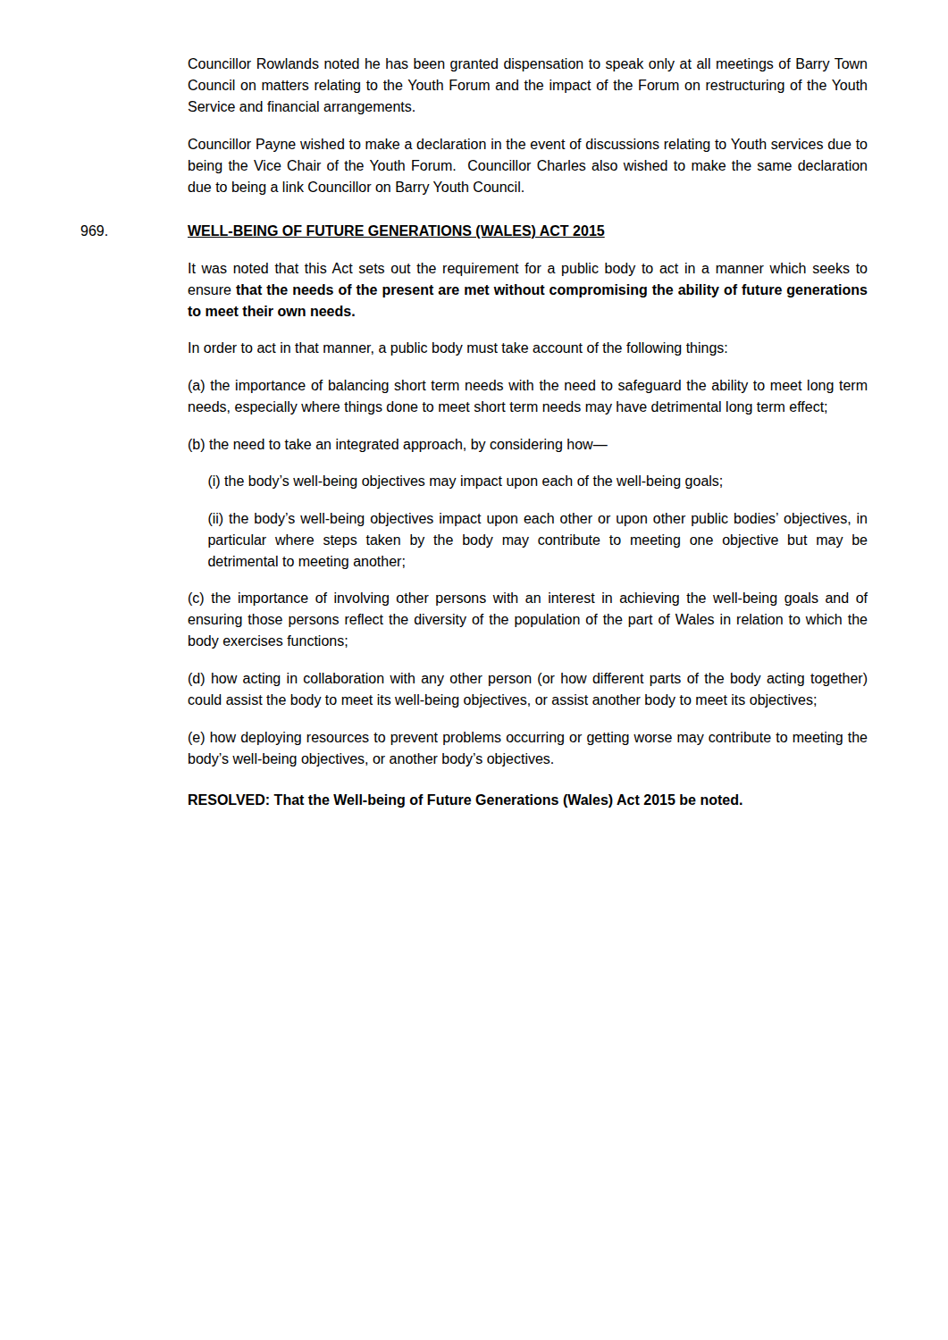Councillor Rowlands noted he has been granted dispensation to speak only at all meetings of Barry Town Council on matters relating to the Youth Forum and the impact of the Forum on restructuring of the Youth Service and financial arrangements.
Councillor Payne wished to make a declaration in the event of discussions relating to Youth services due to being the Vice Chair of the Youth Forum. Councillor Charles also wished to make the same declaration due to being a link Councillor on Barry Youth Council.
969.
WELL-BEING OF FUTURE GENERATIONS (WALES) ACT 2015
It was noted that this Act sets out the requirement for a public body to act in a manner which seeks to ensure that the needs of the present are met without compromising the ability of future generations to meet their own needs.
In order to act in that manner, a public body must take account of the following things:
(a) the importance of balancing short term needs with the need to safeguard the ability to meet long term needs, especially where things done to meet short term needs may have detrimental long term effect;
(b) the need to take an integrated approach, by considering how—
(i) the body’s well-being objectives may impact upon each of the well-being goals;
(ii) the body’s well-being objectives impact upon each other or upon other public bodies’ objectives, in particular where steps taken by the body may contribute to meeting one objective but may be detrimental to meeting another;
(c) the importance of involving other persons with an interest in achieving the well-being goals and of ensuring those persons reflect the diversity of the population of the part of Wales in relation to which the body exercises functions;
(d) how acting in collaboration with any other person (or how different parts of the body acting together) could assist the body to meet its well-being objectives, or assist another body to meet its objectives;
(e) how deploying resources to prevent problems occurring or getting worse may contribute to meeting the body’s well-being objectives, or another body’s objectives.
RESOLVED: That the Well-being of Future Generations (Wales) Act 2015 be noted.